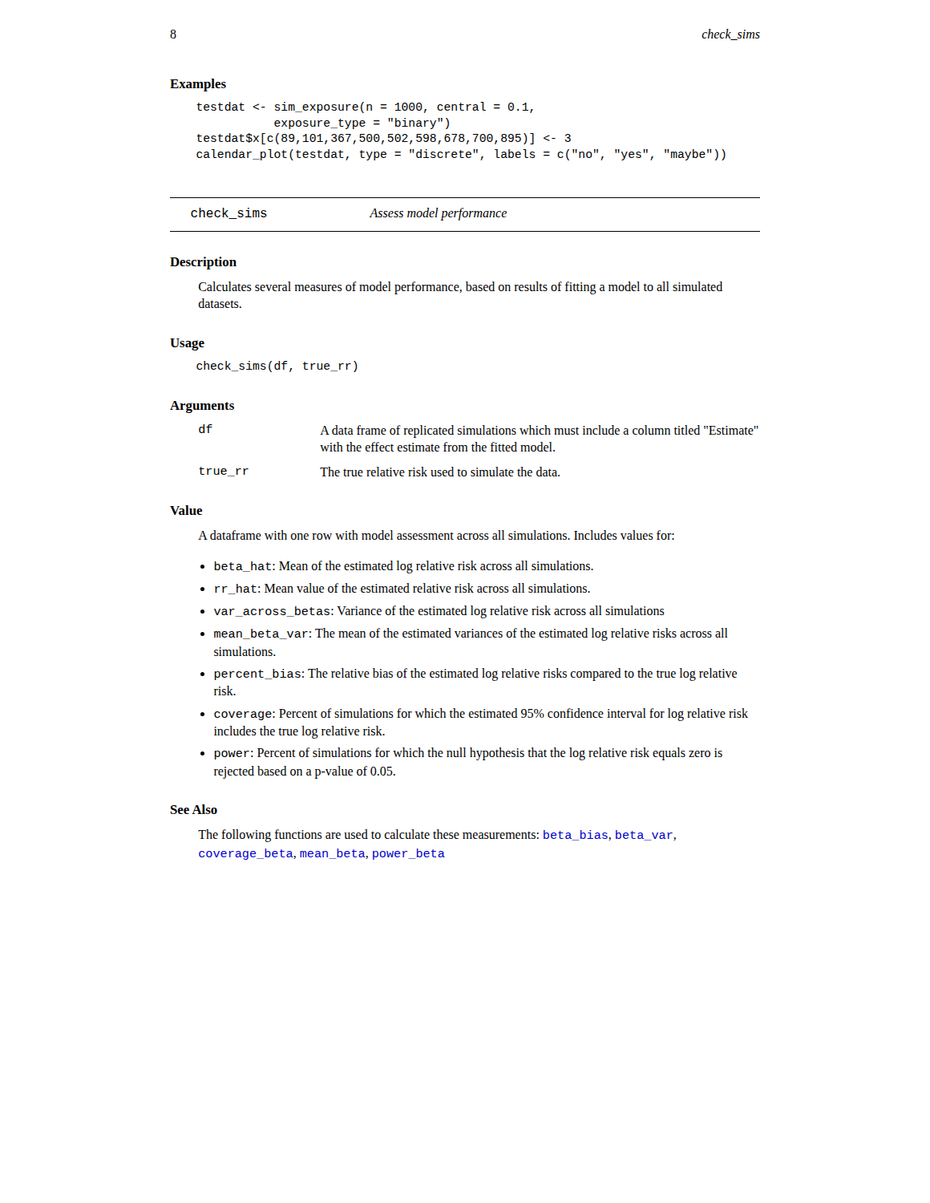8 check_sims
Examples
testdat <- sim_exposure(n = 1000, central = 0.1,
           exposure_type = "binary")
testdat$x[c(89,101,367,500,502,598,678,700,895)] <- 3
calendar_plot(testdat, type = "discrete", labels = c("no", "yes", "maybe"))
check_sims Assess model performance
Description
Calculates several measures of model performance, based on results of fitting a model to all simulated datasets.
Usage
check_sims(df, true_rr)
Arguments
df
A data frame of replicated simulations which must include a column titled "Estimate" with the effect estimate from the fitted model.
true_rr
The true relative risk used to simulate the data.
Value
A dataframe with one row with model assessment across all simulations. Includes values for:
beta_hat: Mean of the estimated log relative risk across all simulations.
rr_hat: Mean value of the estimated relative risk across all simulations.
var_across_betas: Variance of the estimated log relative risk across all simulations
mean_beta_var: The mean of the estimated variances of the estimated log relative risks across all simulations.
percent_bias: The relative bias of the estimated log relative risks compared to the true log relative risk.
coverage: Percent of simulations for which the estimated 95% confidence interval for log relative risk includes the true log relative risk.
power: Percent of simulations for which the null hypothesis that the log relative risk equals zero is rejected based on a p-value of 0.05.
See Also
The following functions are used to calculate these measurements: beta_bias, beta_var, coverage_beta, mean_beta, power_beta